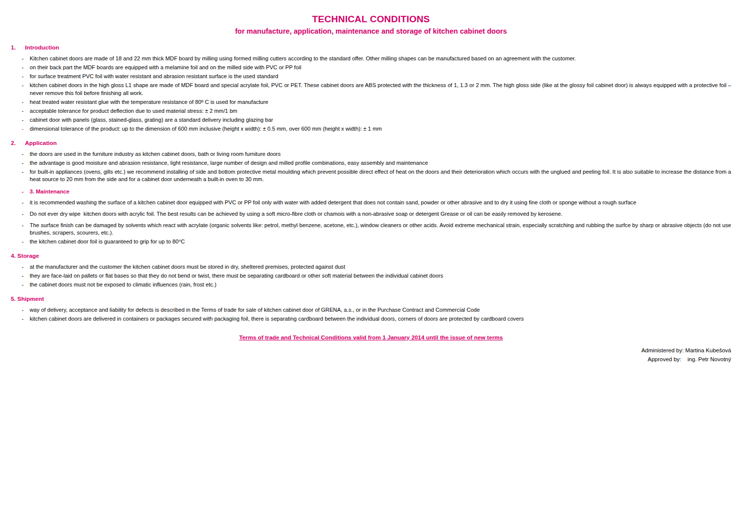TECHNICAL CONDITIONS
for manufacture, application, maintenance and storage of kitchen cabinet doors
1. Introduction
Kitchen cabinet doors are made of 18 and 22 mm thick MDF board by milling using formed milling cutters according to the standard offer. Other milling shapes can be manufactured based on an agreement with the customer.
on their back part the MDF boards are equipped with a melamine foil and on the milled side with PVC or PP foil
for surface treatment PVC foil with water resistant and abrasion resistant surface is the used standard
kitchen cabinet doors in the high gloss L1 shape are made of MDF board and special acrylate foil, PVC or PET. These cabinet doors are ABS protected with the thickness of 1, 1.3 or 2 mm. The high gloss side (like at the glossy foil cabinet door) is always equipped with a protective foil – never remove this foil before finishing all work.
heat treated water resistant glue with the temperature resistance of 80º C is used for manufacture
acceptable tolerance for product deflection due to used material stress: ± 2 mm/1 bm
cabinet door with panels (glass, stained-glass, grating) are a standard delivery including glazing bar
dimensional tolerance of the product: up to the dimension of 600 mm inclusive (height x width): ± 0.5 mm, over 600 mm (height x width): ± 1 mm
2. Application
the doors are used in the furniture industry as kitchen cabinet doors, bath or living room furniture doors
the advantage is good moisture and abrasion resistance, light resistance, large number of design and milled profile combinations, easy assembly and maintenance
for built-in appliances (ovens, gills etc.) we recommend installing of side and bottom protective metal moulding which prevent possible direct effect of heat on the doors and their deterioration which occurs with the unglued and peeling foil. It is also suitable to increase the distance from a heat source to 20 mm from the side and for a cabinet door underneath a built-in oven to 30 mm.
3. Maintenance
it is recommended washing the surface of a kitchen cabinet door equipped with PVC or PP foil only with water with added detergent that does not contain sand, powder or other abrasive and to dry it using fine cloth or sponge without a rough surface
Do not ever dry wipe kitchen doors with acrylic foil. The best results can be achieved by using a soft micro-fibre cloth or chamois with a non-abrasive soap or detergent Grease or oil can be easily removed by kerosene.
The surface finish can be damaged by solvents which react with acrylate (organic solvents like: petrol, methyl benzene, acetone, etc.), window cleaners or other acids. Avoid extreme mechanical strain, especially scratching and rubbing the surfce by sharp or abrasive objects (do not use brushes, scrapers, scourers, etc.).
the kitchen cabinet door foil is guaranteed to grip for up to 80°C
4. Storage
at the manufacturer and the customer the kitchen cabinet doors must be stored in dry, sheltered premises, protected against dust
they are face-laid on pallets or flat bases so that they do not bend or twist, there must be separating cardboard or other soft material between the individual cabinet doors
the cabinet doors must not be exposed to climatic influences (rain, frost etc.)
5. Shipment
way of delivery, acceptance and liability for defects is described in the Terms of trade for sale of kitchen cabinet door of GRENA, a.s., or in the Purchase Contract and Commercial Code
kitchen cabinet doors are delivered in containers or packages secured with packaging foil, there is separating cardboard between the individual doors, corners of doors are protected by cardboard covers
Terms of trade and Technical Conditions valid from 1 January 2014 until the issue of new terms
Administered by: Martina Kubešová
Approved by: ing. Petr Novotný